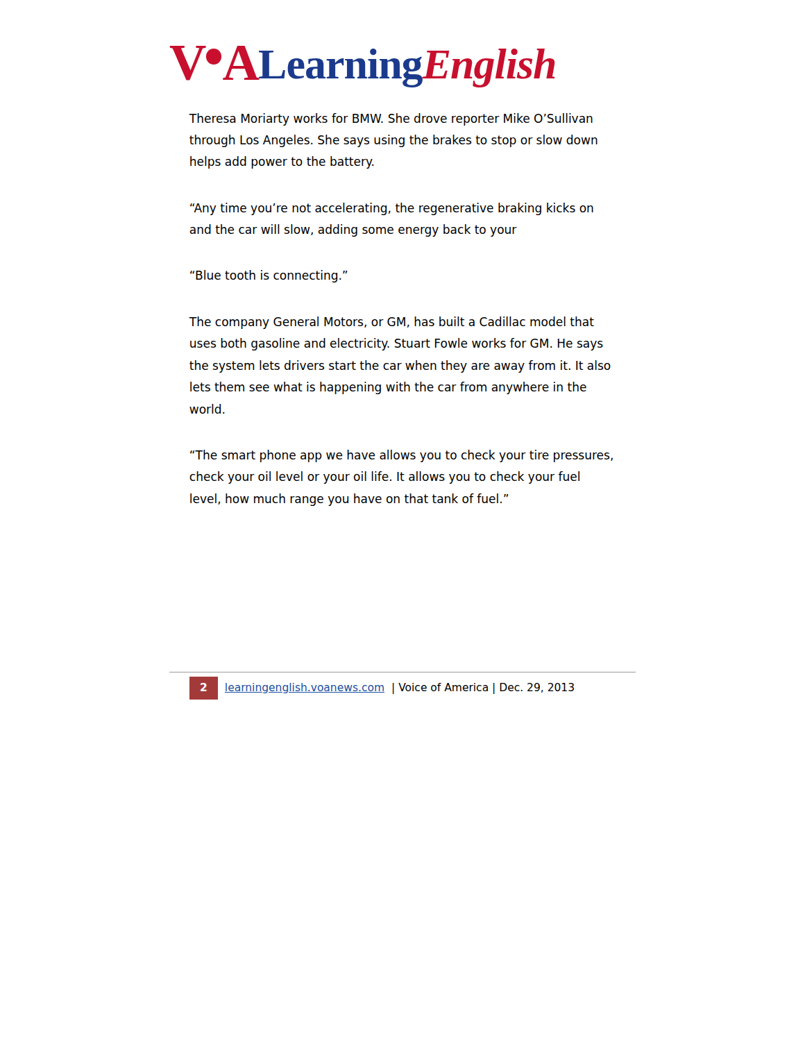V A Learning English
Theresa Moriarty works for BMW. She drove reporter Mike O’Sullivan through Los Angeles. She says using the brakes to stop or slow down helps add power to the battery.
“Any time you’re not accelerating, the regenerative braking kicks on and the car will slow, adding some energy back to your
“Blue tooth is connecting.”
The company General Motors, or GM, has built a Cadillac model that uses both gasoline and electricity. Stuart Fowle works for GM. He says the system lets drivers start the car when they are away from it. It also lets them see what is happening with the car from anywhere in the world.
“The smart phone app we have allows you to check your tire pressures, check your oil level or your oil life. It allows you to check your fuel level, how much range you have on that tank of fuel.”
2 learningenglish.voanews.com | Voice of America | Dec. 29, 2013